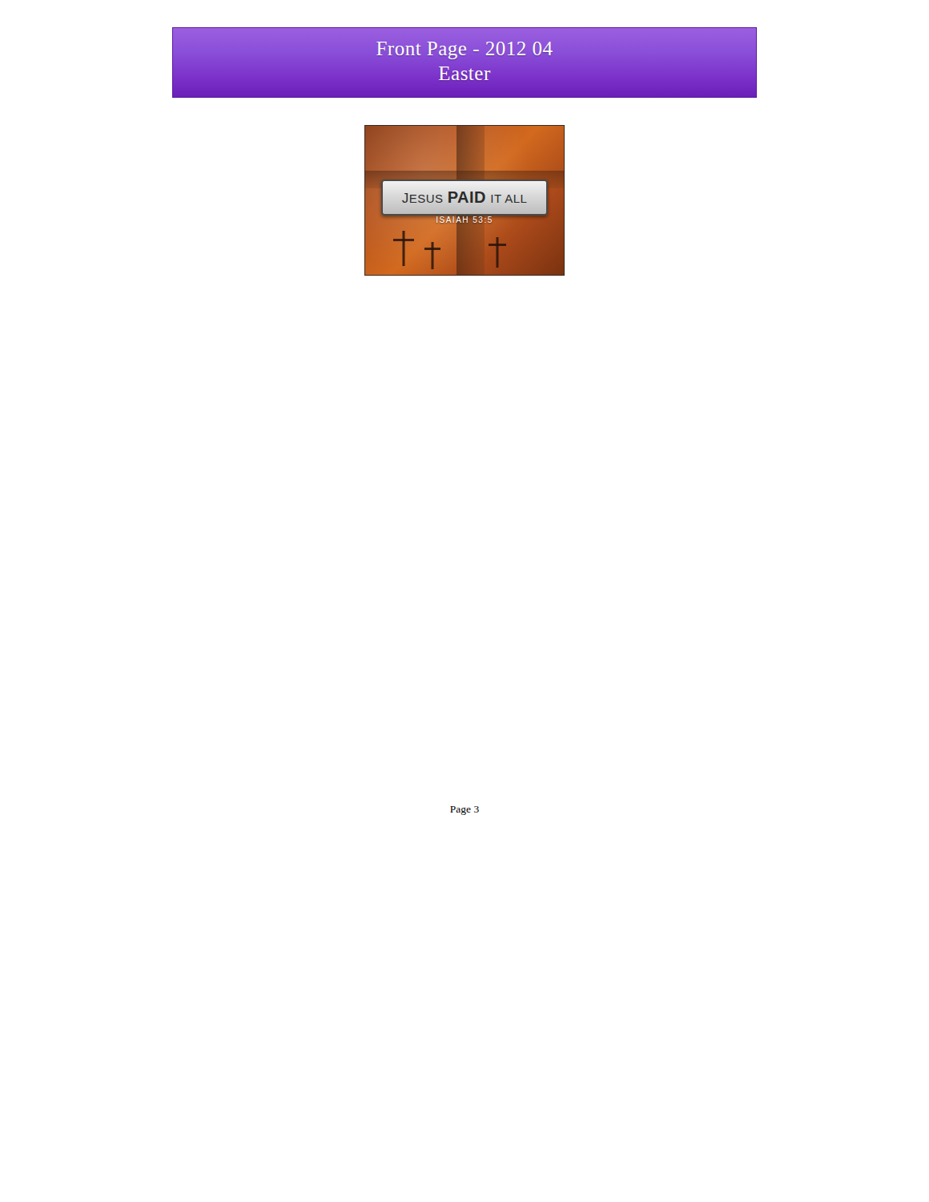Front Page - 2012 04Easter
JESUS PAID IT ALL
ISAIAH 53:5
Page 3